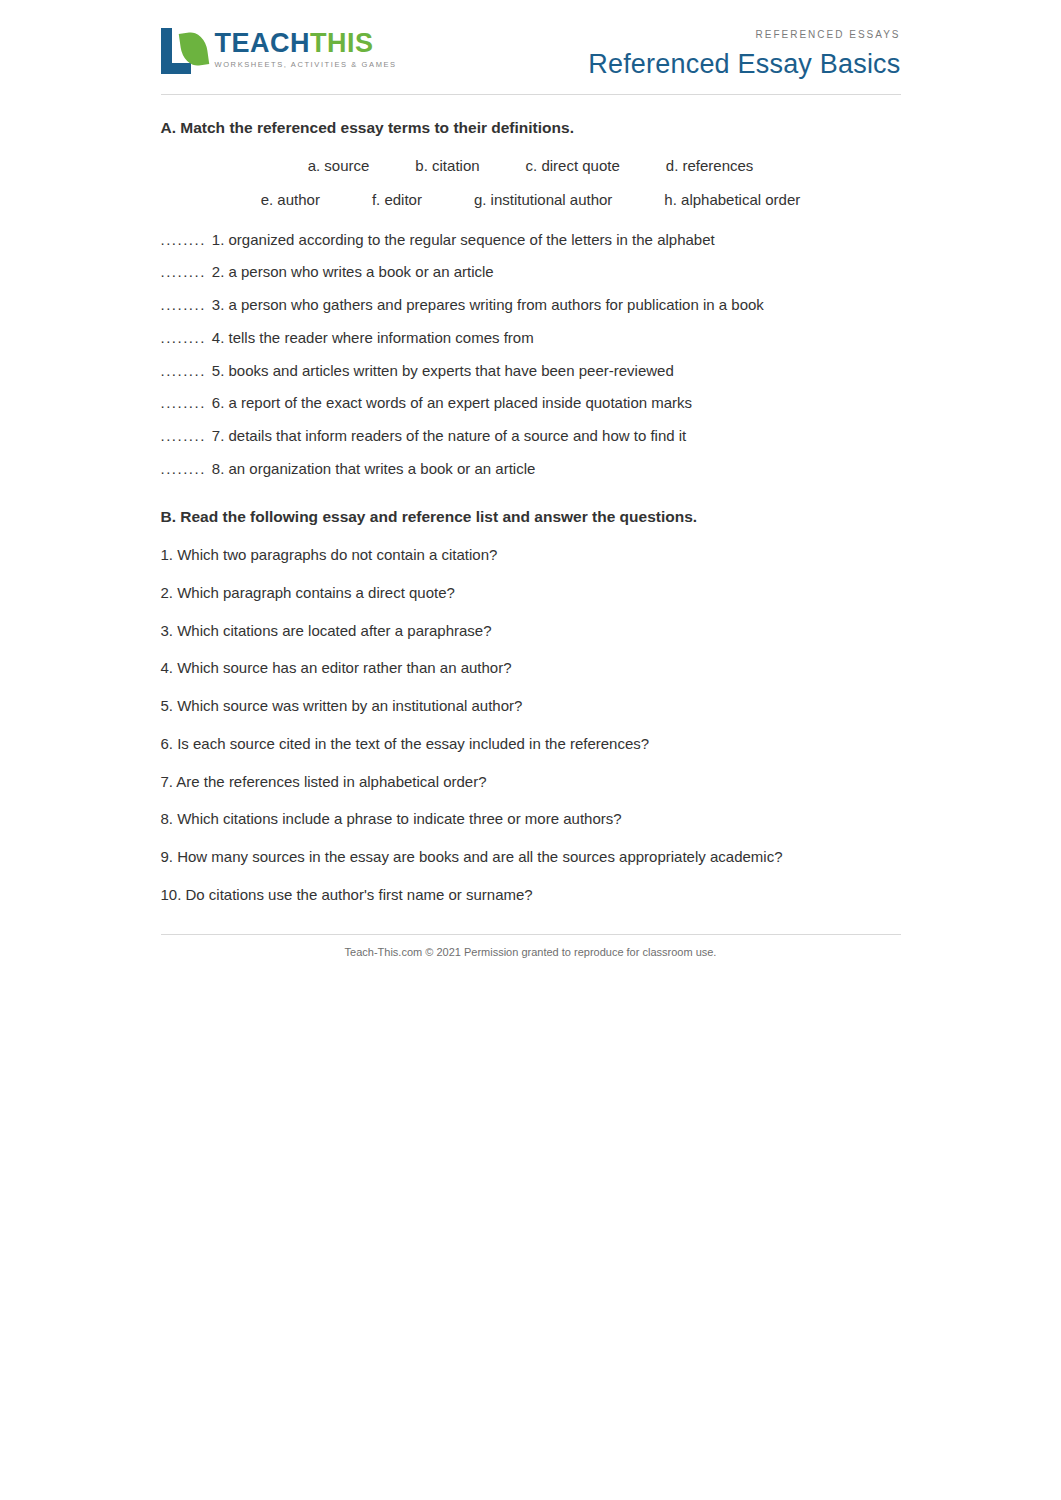TEACHTHIS
Worksheets, Activities & Games
Referenced Essays
Referenced Essay Basics
A. Match the referenced essay terms to their definitions.
a. source b. citation c. direct quote d. references
e. author f. editor g. institutional author h. alphabetical order
........ 1. organized according to the regular sequence of the letters in the alphabet
........ 2. a person who writes a book or an article
........ 3. a person who gathers and prepares writing from authors for publication in a book
........ 4. tells the reader where information comes from
........ 5. books and articles written by experts that have been peer-reviewed
........ 6. a report of the exact words of an expert placed inside quotation marks
........ 7. details that inform readers of the nature of a source and how to find it
........ 8. an organization that writes a book or an article
B. Read the following essay and reference list and answer the questions.
1. Which two paragraphs do not contain a citation? .........................................................................................................................................
2. Which paragraph contains a direct quote? .........................................................................................................................................
3. Which citations are located after a paraphrase? .........................................................................................................................................
4. Which source has an editor rather than an author? .........................................................................................................................................
5. Which source was written by an institutional author? .........................................................................................................................................
6. Is each source cited in the text of the essay included in the references? .........................................................................................................................................
7. Are the references listed in alphabetical order? .........................................................................................................................................
8. Which citations include a phrase to indicate three or more authors? .........................................................................................................................................
9. How many sources in the essay are books and are all the sources appropriately academic? .........................................................................................................................................
10. Do citations use the author's first name or surname? .........................................................................................................................................
Teach-This.com © 2021 Permission granted to reproduce for classroom use.